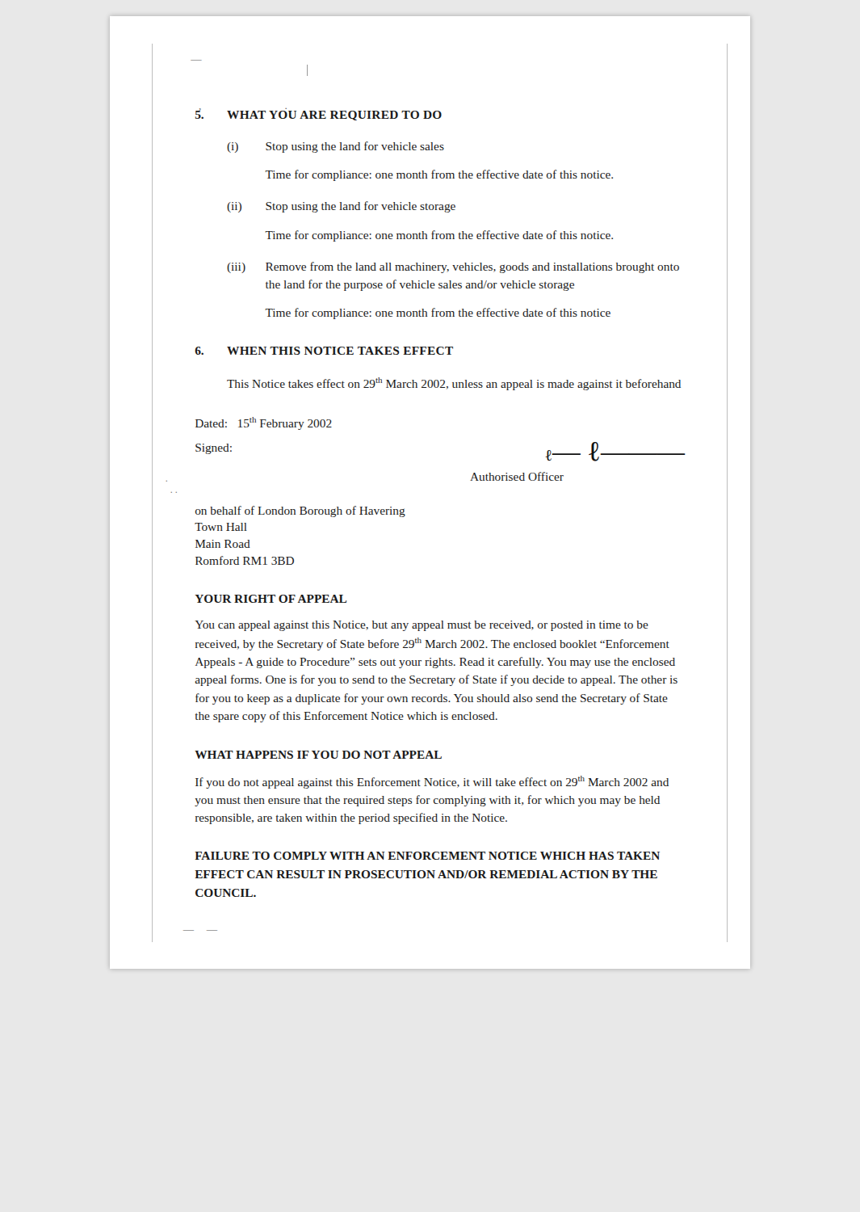—
, .
.
. .
5.
WHAT YOU ARE REQUIRED TO DO
(i)
Stop using the land for vehicle sales
Time for compliance: one month from the effective date of this notice.
(ii)
Stop using the land for vehicle storage
Time for compliance: one month from the effective date of this notice.
(iii)
Remove from the land all machinery, vehicles, goods and installations brought onto the land for the purpose of vehicle sales and/or vehicle storage
Time for compliance: one month from the effective date of this notice
6.
WHEN THIS NOTICE TAKES EFFECT
This Notice takes effect on 29th March 2002, unless an appeal is made against it beforehand
Dated: 15th February 2002
Signed:
ℓ— ℓ———
Authorised Officer
on behalf of London Borough of Havering
Town Hall
Main Road
Romford RM1 3BD
YOUR RIGHT OF APPEAL
You can appeal against this Notice, but any appeal must be received, or posted in time to be received, by the Secretary of State before 29th March 2002. The enclosed booklet “Enforcement Appeals - A guide to Procedure” sets out your rights. Read it carefully. You may use the enclosed appeal forms. One is for you to send to the Secretary of State if you decide to appeal. The other is for you to keep as a duplicate for your own records. You should also send the Secretary of State the spare copy of this Enforcement Notice which is enclosed.
WHAT HAPPENS IF YOU DO NOT APPEAL
If you do not appeal against this Enforcement Notice, it will take effect on 29th March 2002 and you must then ensure that the required steps for complying with it, for which you may be held responsible, are taken within the period specified in the Notice.
FAILURE TO COMPLY WITH AN ENFORCEMENT NOTICE WHICH HAS TAKEN EFFECT CAN RESULT IN PROSECUTION AND/OR REMEDIAL ACTION BY THE COUNCIL.
— —